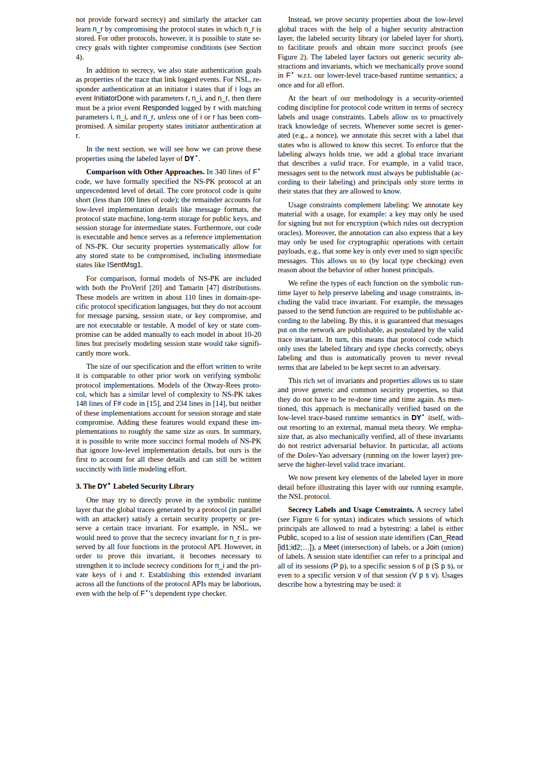not provide forward secrecy) and similarly the attacker can learn n_r by compromising the protocol states in which n_r is stored. For other protocols, however, it is possible to state secrecy goals with tighter compromise conditions (see Section 4).
In addition to secrecy, we also state authentication goals as properties of the trace that link logged events. For NSL, responder authentication at an initiator i states that if i logs an event InitiatorDone with parameters r, n_i, and n_r, then there must be a prior event Responded logged by r with matching parameters i, n_i, and n_r, unless one of i or r has been compromised. A similar property states initiator authentication at r.
In the next section, we will see how we can prove these properties using the labeled layer of DY⋆.
Comparison with Other Approaches. In 340 lines of F⋆ code, we have formally specified the NS-PK protocol at an unprecedented level of detail. The core protocol code is quite short (less than 100 lines of code); the remainder accounts for low-level implementation details like message formats, the protocol state machine, long-term storage for public keys, and session storage for intermediate states. Furthermore, our code is executable and hence serves as a reference implementation of NS-PK. Our security properties systematically allow for any stored state to be compromised, including intermediate states like ISentMsg1.
For comparison, formal models of NS-PK are included with both the ProVerif [20] and Tamarin [47] distributions. These models are written in about 110 lines in domain-specific protocol specification languages, but they do not account for message parsing, session state, or key compromise, and are not executable or testable. A model of key or state compromise can be added manually to each model in about 10-20 lines but precisely modeling session state would take significantly more work.
The size of our specification and the effort written to write it is comparable to other prior work on verifying symbolic protocol implementations. Models of the Otway-Rees protocol, which has a similar level of complexity to NS-PK takes 148 lines of F# code in [15], and 234 lines in [14], but neither of these implementations account for session storage and state compromise. Adding these features would expand these implementations to roughly the same size as ours. In summary, it is possible to write more succinct formal models of NS-PK that ignore low-level implementation details, but ours is the first to account for all these details and can still be written succinctly with little modeling effort.
3. The DY⋆ Labeled Security Library
One may try to directly prove in the symbolic runtime layer that the global traces generated by a protocol (in parallel with an attacker) satisfy a certain security property or preserve a certain trace invariant. For example, in NSL, we would need to prove that the secrecy invariant for n_r is preserved by all four functions in the protocol API. However, in order to prove this invariant, it becomes necessary to strengthen it to include secrecy conditions for n_i and the private keys of i and r. Establishing this extended invariant across all the functions of the protocol APIs may be laborious, even with the help of F⋆'s dependent type checker.
Instead, we prove security properties about the low-level global traces with the help of a higher security abstraction layer, the labeled security library (or labeled layer for short), to facilitate proofs and obtain more succinct proofs (see Figure 2). The labeled layer factors out generic security abstractions and invariants, which we mechanically prove sound in F⋆ w.r.t. our lower-level trace-based runtime semantics; a once and for all effort.
At the heart of our methodology is a security-oriented coding discipline for protocol code written in terms of secrecy labels and usage constraints. Labels allow us to proactively track knowledge of secrets. Whenever some secret is generated (e.g., a nonce), we annotate this secret with a label that states who is allowed to know this secret. To enforce that the labeling always holds true, we add a global trace invariant that describes a valid trace. For example, in a valid trace, messages sent to the network must always be publishable (according to their labeling) and principals only store terms in their states that they are allowed to know.
Usage constraints complement labeling: We annotate key material with a usage, for example: a key may only be used for signing but not for encryption (which rules out decryption oracles). Moreover, the annotation can also express that a key may only be used for cryptographic operations with certain payloads, e.g., that some key is only ever used to sign specific messages. This allows us to (by local type checking) even reason about the behavior of other honest principals.
We refine the types of each function on the symbolic runtime layer to help preserve labeling and usage constraints, including the valid trace invariant. For example, the messages passed to the send function are required to be publishable according to the labeling. By this, it is guaranteed that messages put on the network are publishable, as postulated by the valid trace invariant. In turn, this means that protocol code which only uses the labeled library and type checks correctly, obeys labeling and thus is automatically proven to never reveal terms that are labeled to be kept secret to an adversary.
This rich set of invariants and properties allows us to state and prove generic and common security properties, so that they do not have to be re-done time and time again. As mentioned, this approach is mechanically verified based on the low-level trace-based runtime semantics in DY⋆ itself, without resorting to an external, manual meta theory. We emphasize that, as also mechanically verified, all of these invariants do not restrict adversarial behavior. In particular, all actions of the Dolev-Yao adversary (running on the lower layer) preserve the higher-level valid trace invariant.
We now present key elements of the labeled layer in more detail before illustrating this layer with our running example, the NSL protocol.
Secrecy Labels and Usage Constraints. A secrecy label (see Figure 6 for syntax) indicates which sessions of which principals are allowed to read a bytestring: a label is either Public, scoped to a list of session state identifiers (Can_Read [id1;id2;…]), a Meet (intersection) of labels, or a Join (union) of labels. A session state identifier can refer to a principal and all of its sessions (P p), to a specific session s of p (S p s), or even to a specific version v of that session (V p s v). Usages describe how a bytestring may be used: it